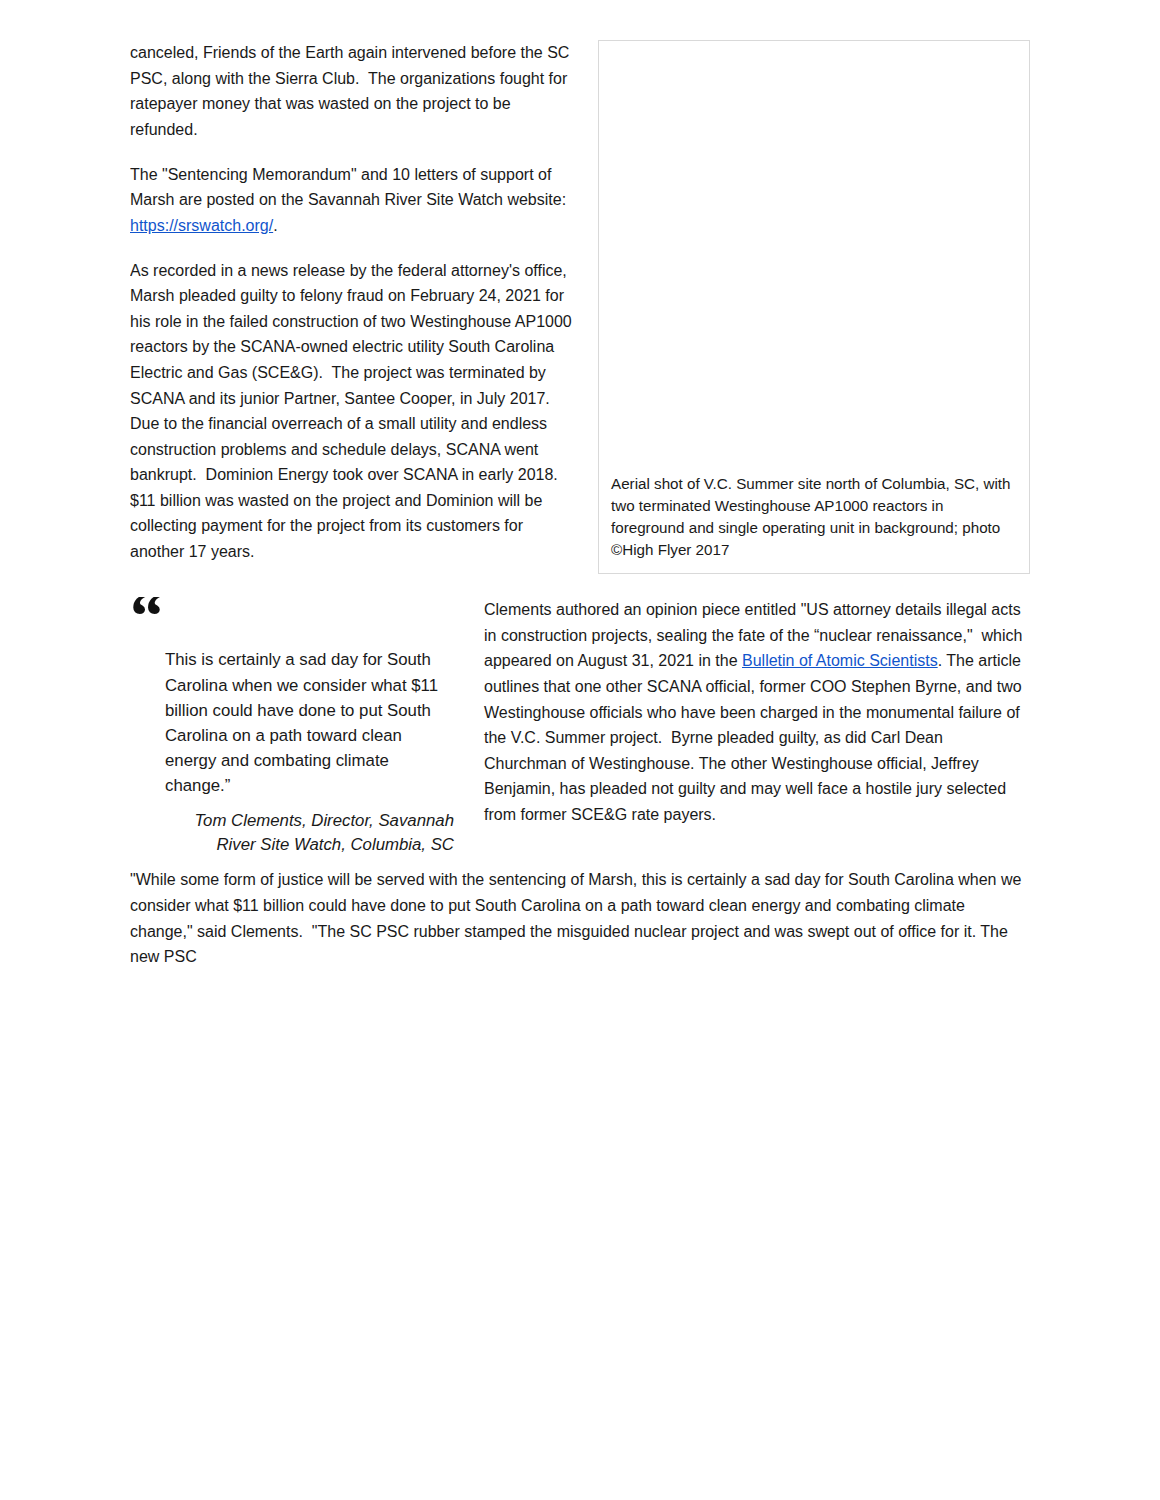Aerial shot of V.C. Summer site north of Columbia, SC, with two terminated Westinghouse AP1000 reactors in foreground and single operating unit in background; photo ©High Flyer 2017
canceled, Friends of the Earth again intervened before the SC PSC, along with the Sierra Club. The organizations fought for ratepayer money that was wasted on the project to be refunded.
The "Sentencing Memorandum" and 10 letters of support of Marsh are posted on the Savannah River Site Watch website: https://srswatch.org/.
As recorded in a news release by the federal attorney's office, Marsh pleaded guilty to felony fraud on February 24, 2021 for his role in the failed construction of two Westinghouse AP1000 reactors by the SCANA-owned electric utility South Carolina Electric and Gas (SCE&G). The project was terminated by SCANA and its junior Partner, Santee Cooper, in July 2017. Due to the financial overreach of a small utility and endless construction problems and schedule delays, SCANA went bankrupt. Dominion Energy took over SCANA in early 2018. $11 billion was wasted on the project and Dominion will be collecting payment for the project from its customers for another 17 years.
“
This is certainly a sad day for South Carolina when we consider what $11 billion could have done to put South Carolina on a path toward clean energy and combating climate change.”
Tom Clements, Director, Savannah River Site Watch, Columbia, SC
Clements authored an opinion piece entitled "US attorney details illegal acts in construction projects, sealing the fate of the “nuclear renaissance," which appeared on August 31, 2021 in the Bulletin of Atomic Scientists. The article outlines that one other SCANA official, former COO Stephen Byrne, and two Westinghouse officials who have been charged in the monumental failure of the V.C. Summer project. Byrne pleaded guilty, as did Carl Dean Churchman of Westinghouse. The other Westinghouse official, Jeffrey Benjamin, has pleaded not guilty and may well face a hostile jury selected from former SCE&G rate payers.
"While some form of justice will be served with the sentencing of Marsh, this is certainly a sad day for South Carolina when we consider what $11 billion could have done to put South Carolina on a path toward clean energy and combating climate change," said Clements. "The SC PSC rubber stamped the misguided nuclear project and was swept out of office for it. The new PSC